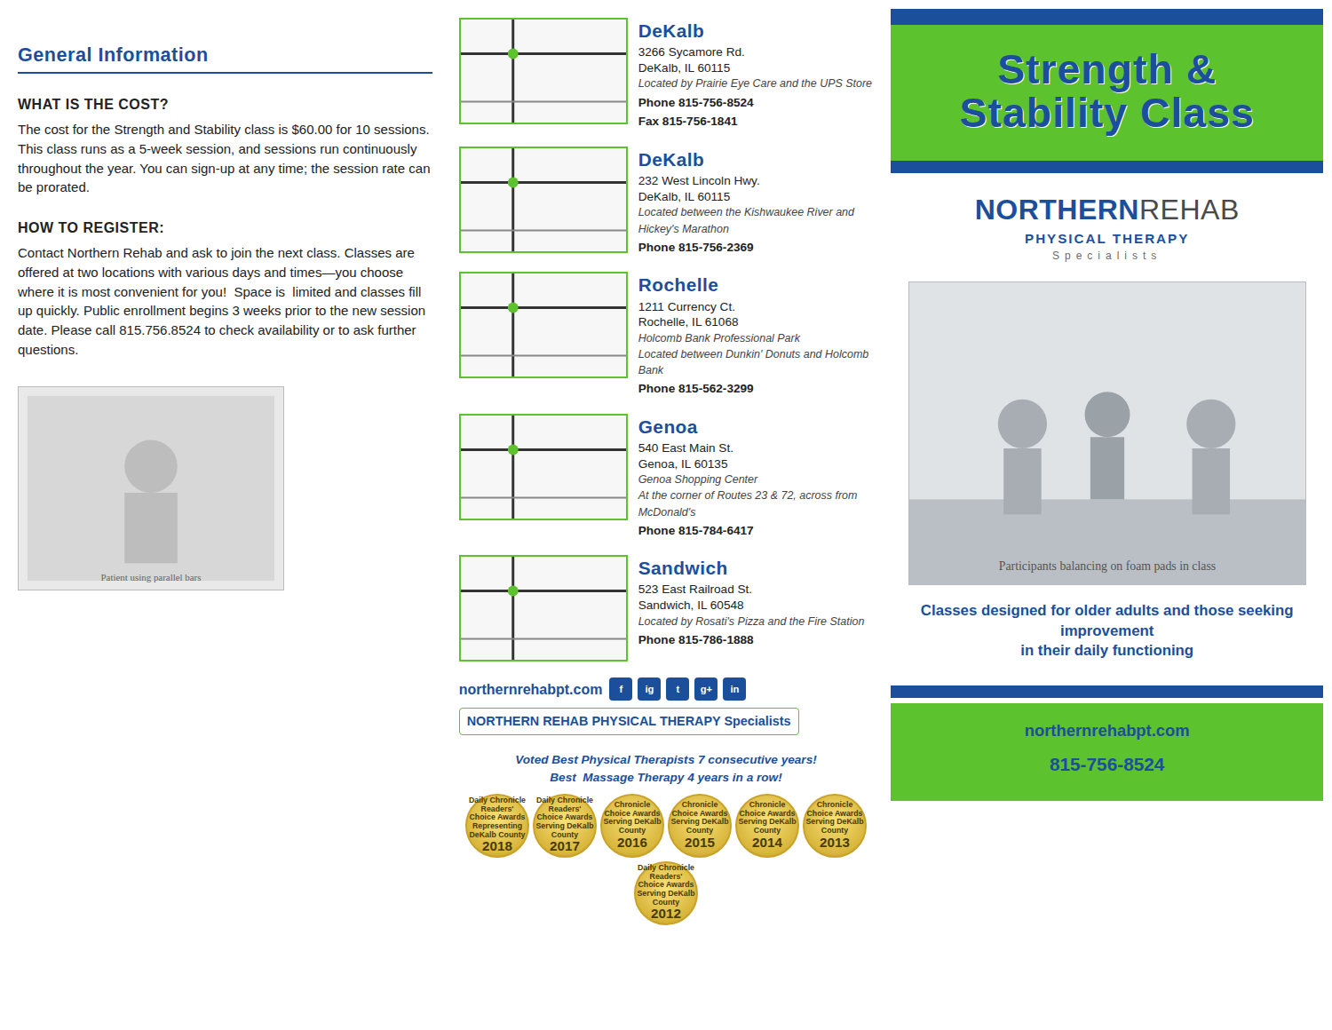General Information
WHAT IS THE COST?
The cost for the Strength and Stability class is $60.00 for 10 sessions. This class runs as a 5-week session, and sessions run continuously throughout the year. You can sign-up at any time; the session rate can be prorated.
HOW TO REGISTER:
Contact Northern Rehab and ask to join the next class. Classes are offered at two locations with various days and times—you choose where it is most convenient for you! Space is limited and classes fill up quickly. Public enrollment begins 3 weeks prior to the new session date. Please call 815.756.8524 to check availability or to ask further questions.
DeKalb
3266 Sycamore Rd.
DeKalb, IL 60115 Located by Prairie Eye Care and the UPS Store
Phone 815-756-8524
Fax 815-756-1841
DeKalb
232 West Lincoln Hwy.
DeKalb, IL 60115 Located between the Kishwaukee River and Hickey's Marathon
Phone 815-756-2369
Rochelle
1211 Currency Ct.
Rochelle, IL 61068 Holcomb Bank Professional Park
Located between Dunkin' Donuts and Holcomb Bank
Phone 815-562-3299
Genoa
540 East Main St.
Genoa, IL 60135 Genoa Shopping Center
At the corner of Routes 23 & 72, across from McDonald's
Phone 815-784-6417
Sandwich
523 East Railroad St.
Sandwich, IL 60548 Located by Rosati's Pizza and the Fire Station
Phone 815-786-1888
northernrehabpt.com
f ig t g+ in
NORTHERN REHAB PHYSICAL THERAPY Specialists
Voted Best Physical Therapists 7 consecutive years!
Best Massage Therapy 4 years in a row!
Daily Chronicle
Readers' Choice Awards
Representing DeKalb County 2018
Daily Chronicle
Readers' Choice Awards
Serving DeKalb County 2017
Chronicle
Choice Awards
Serving DeKalb County 2016
Chronicle
Choice Awards
Serving DeKalb County 2015
Chronicle
Choice Awards
Serving DeKalb County 2014
Chronicle
Choice Awards
Serving DeKalb County 2013
Daily Chronicle
Readers' Choice Awards
Serving DeKalb County 2012
Strength &
Stability Class
NORTHERNREHAB
PHYSICAL THERAPY
Specialists
Classes designed for older adults and those seeking improvement
in their daily functioning
northernrehabpt.com 815-756-8524